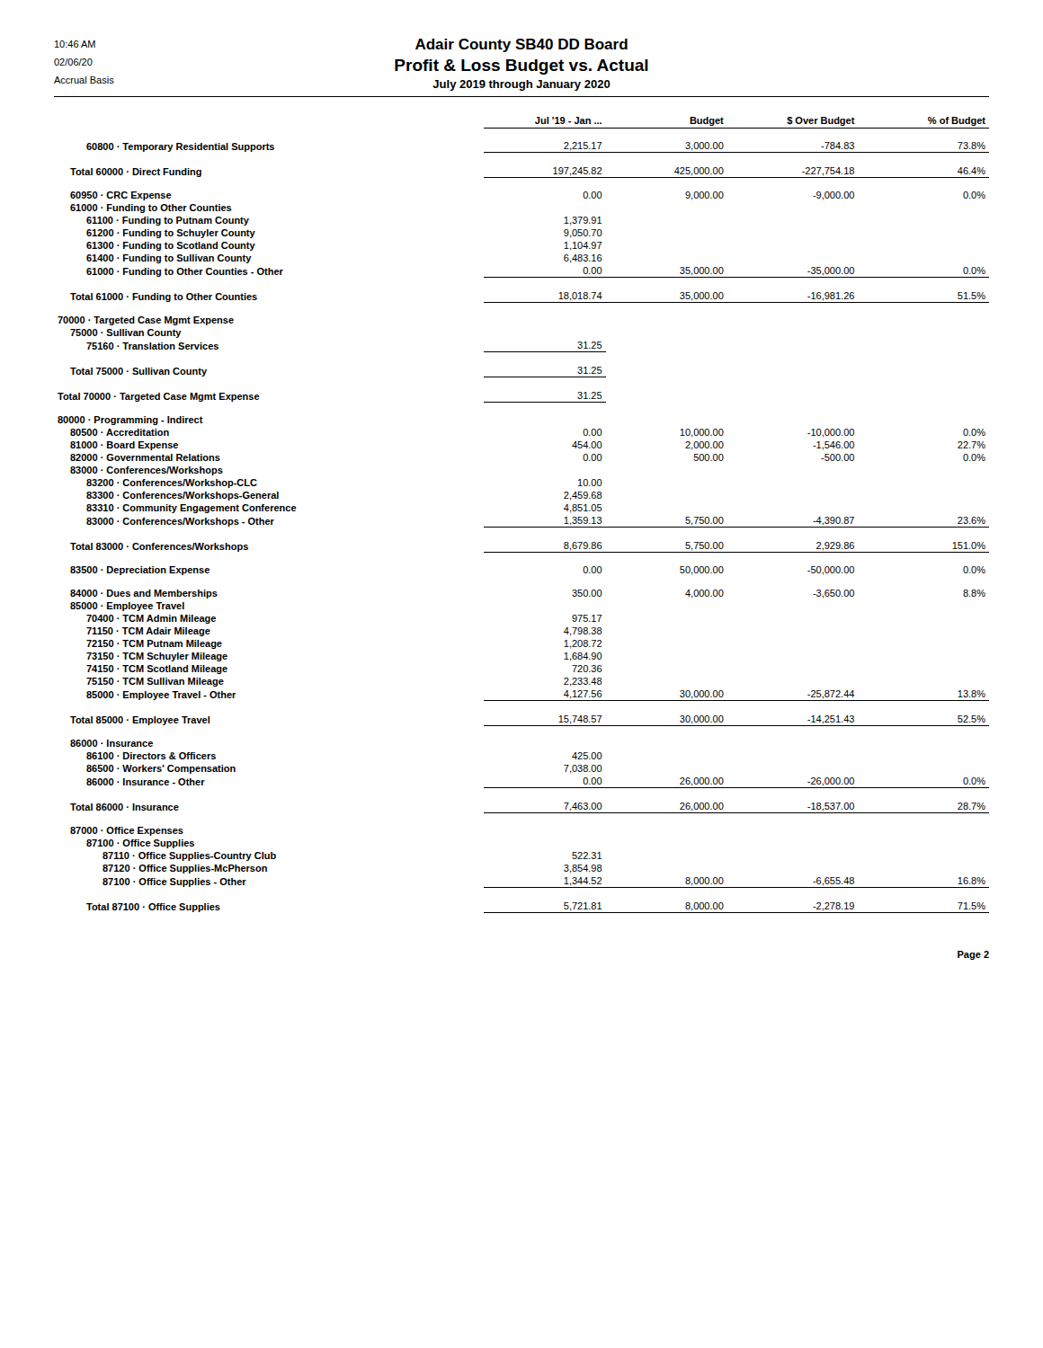10:46 AM
02/06/20
Accrual Basis
Adair County SB40 DD Board
Profit & Loss Budget vs. Actual
July 2019 through January 2020
| | Jul '19 - Jan ... | Budget | $ Over Budget | % of Budget |
| --- | --- | --- | --- | --- |
| 60800 · Temporary Residential Supports | 2,215.17 | 3,000.00 | -784.83 | 73.8% |
| Total 60000 · Direct Funding | 197,245.82 | 425,000.00 | -227,754.18 | 46.4% |
| 60950 · CRC Expense | 0.00 | 9,000.00 | -9,000.00 | 0.0% |
| 61000 · Funding to Other Counties | | | | |
| 61100 · Funding to Putnam County | 1,379.91 | | | |
| 61200 · Funding to Schuyler County | 9,050.70 | | | |
| 61300 · Funding to Scotland County | 1,104.97 | | | |
| 61400 · Funding to Sullivan County | 6,483.16 | | | |
| 61000 · Funding to Other Counties - Other | 0.00 | 35,000.00 | -35,000.00 | 0.0% |
| Total 61000 · Funding to Other Counties | 18,018.74 | 35,000.00 | -16,981.26 | 51.5% |
| 70000 · Targeted Case Mgmt Expense | | | | |
| 75000 · Sullivan County | | | | |
| 75160 · Translation Services | 31.25 | | | |
| Total 75000 · Sullivan County | 31.25 | | | |
| Total 70000 · Targeted Case Mgmt Expense | 31.25 | | | |
| 80000 · Programming - Indirect | | | | |
| 80500 · Accreditation | 0.00 | 10,000.00 | -10,000.00 | 0.0% |
| 81000 · Board Expense | 454.00 | 2,000.00 | -1,546.00 | 22.7% |
| 82000 · Governmental Relations | 0.00 | 500.00 | -500.00 | 0.0% |
| 83000 · Conferences/Workshops | | | | |
| 83200 · Conferences/Workshop-CLC | 10.00 | | | |
| 83300 · Conferences/Workshops-General | 2,459.68 | | | |
| 83310 · Community Engagement Conference | 4,851.05 | | | |
| 83000 · Conferences/Workshops - Other | 1,359.13 | 5,750.00 | -4,390.87 | 23.6% |
| Total 83000 · Conferences/Workshops | 8,679.86 | 5,750.00 | 2,929.86 | 151.0% |
| 83500 · Depreciation Expense | 0.00 | 50,000.00 | -50,000.00 | 0.0% |
| 84000 · Dues and Memberships | 350.00 | 4,000.00 | -3,650.00 | 8.8% |
| 85000 · Employee Travel | | | | |
| 70400 · TCM Admin Mileage | 975.17 | | | |
| 71150 · TCM Adair Mileage | 4,798.38 | | | |
| 72150 · TCM Putnam Mileage | 1,208.72 | | | |
| 73150 · TCM Schuyler Mileage | 1,684.90 | | | |
| 74150 · TCM Scotland Mileage | 720.36 | | | |
| 75150 · TCM Sullivan Mileage | 2,233.48 | | | |
| 85000 · Employee Travel - Other | 4,127.56 | 30,000.00 | -25,872.44 | 13.8% |
| Total 85000 · Employee Travel | 15,748.57 | 30,000.00 | -14,251.43 | 52.5% |
| 86000 · Insurance | | | | |
| 86100 · Directors & Officers | 425.00 | | | |
| 86500 · Workers' Compensation | 7,038.00 | | | |
| 86000 · Insurance - Other | 0.00 | 26,000.00 | -26,000.00 | 0.0% |
| Total 86000 · Insurance | 7,463.00 | 26,000.00 | -18,537.00 | 28.7% |
| 87000 · Office Expenses | | | | |
| 87100 · Office Supplies | | | | |
| 87110 · Office Supplies-Country Club | 522.31 | | | |
| 87120 · Office Supplies-McPherson | 3,854.98 | | | |
| 87100 · Office Supplies - Other | 1,344.52 | 8,000.00 | -6,655.48 | 16.8% |
| Total 87100 · Office Supplies | 5,721.81 | 8,000.00 | -2,278.19 | 71.5% |
Page 2